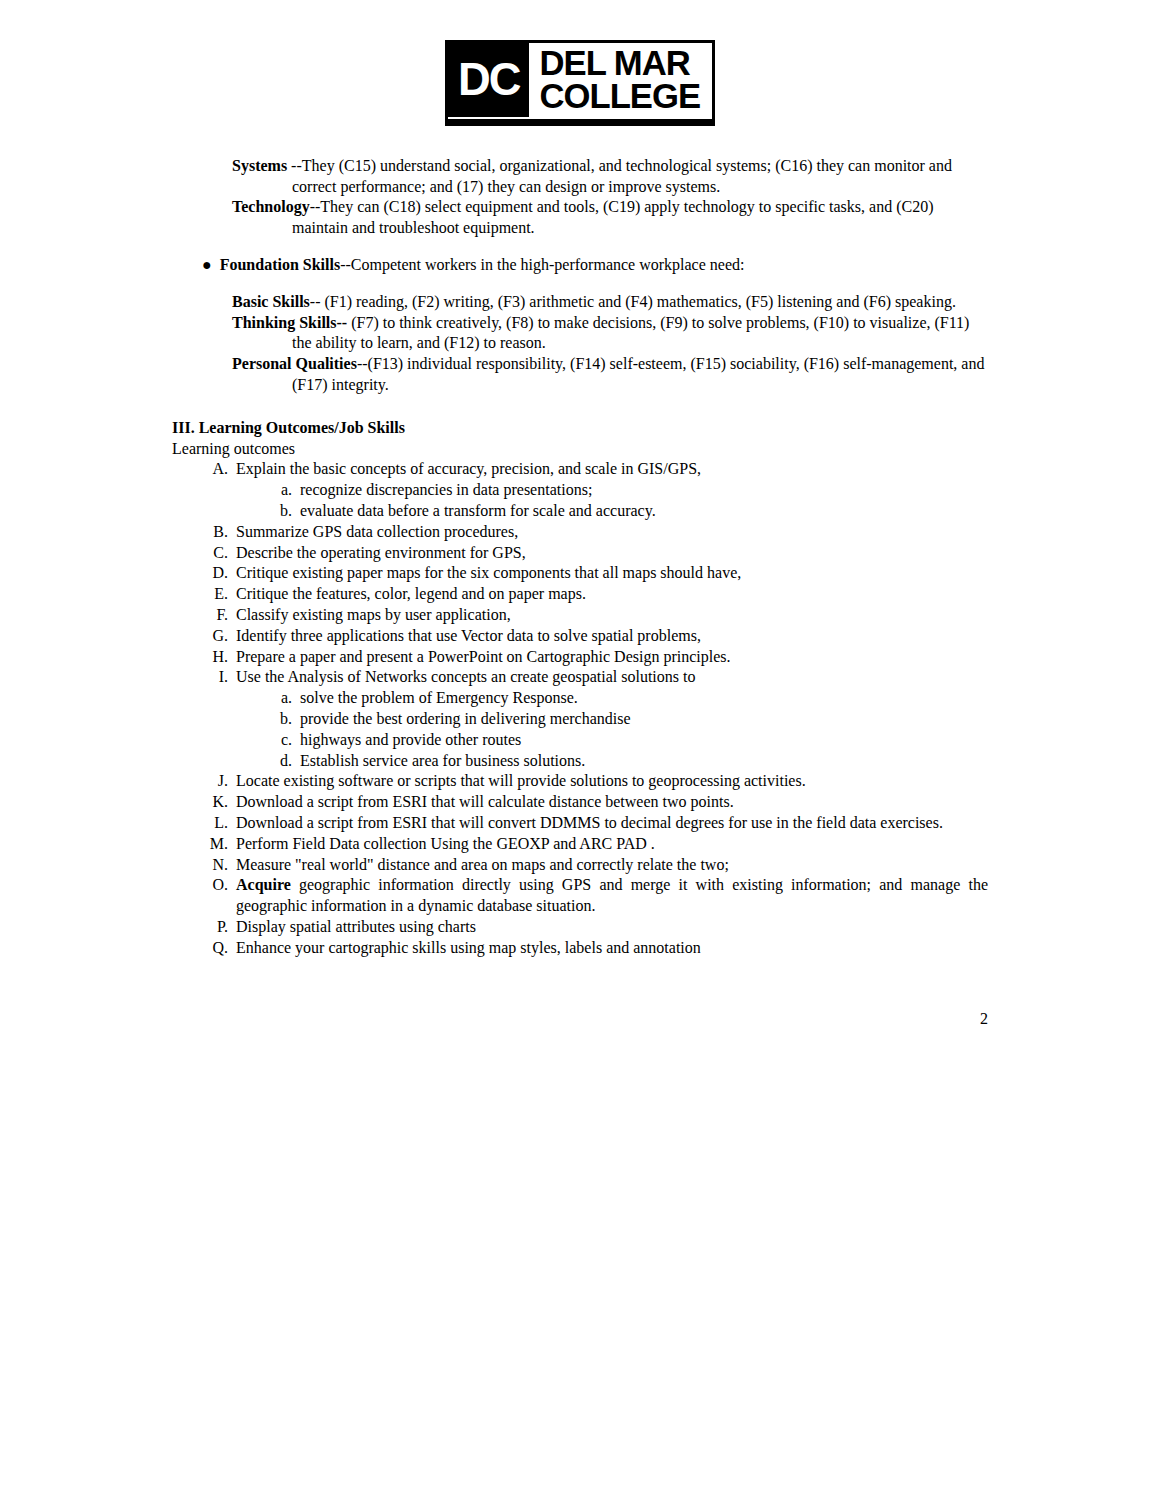DC
DEL MAR
COLLEGE
Systems --They (C15) understand social, organizational, and technological systems; (C16) they can monitor and correct performance; and (17) they can design or improve systems.
Technology--They can (C18) select equipment and tools, (C19) apply technology to specific tasks, and (C20) maintain and troubleshoot equipment.
● Foundation Skills--Competent workers in the high-performance workplace need:
Basic Skills-- (F1) reading, (F2) writing, (F3) arithmetic and (F4) mathematics, (F5) listening and (F6) speaking.
Thinking Skills-- (F7) to think creatively, (F8) to make decisions, (F9) to solve problems, (F10) to visualize, (F11) the ability to learn, and (F12) to reason.
Personal Qualities--(F13) individual responsibility, (F14) self-esteem, (F15) sociability, (F16) self-management, and (F17) integrity.
III. Learning Outcomes/Job Skills
Learning outcomes
Explain the basic concepts of accuracy, precision, and scale in GIS/GPS,
recognize discrepancies in data presentations;
evaluate data before a transform for scale and accuracy.
Summarize GPS data collection procedures,
Describe the operating environment for GPS,
Critique existing paper maps for the six components that all maps should have,
Critique the features, color, legend and on paper maps.
Classify existing maps by user application,
Identify three applications that use Vector data to solve spatial problems,
Prepare a paper and present a PowerPoint on Cartographic Design principles.
Use the Analysis of Networks concepts an create geospatial solutions to
solve the problem of Emergency Response.
provide the best ordering in delivering merchandise
highways and provide other routes
Establish service area for business solutions.
Locate existing software or scripts that will provide solutions to geoprocessing activities.
Download a script from ESRI that will calculate distance between two points.
Download a script from ESRI that will convert DDMMS to decimal degrees for use in the field data exercises.
Perform Field Data collection Using the GEOXP and ARC PAD .
Measure "real world" distance and area on maps and correctly relate the two;
Acquire geographic information directly using GPS and merge it with existing information; and manage the geographic information in a dynamic database situation.
Display spatial attributes using charts
Enhance your cartographic skills using map styles, labels and annotation
2